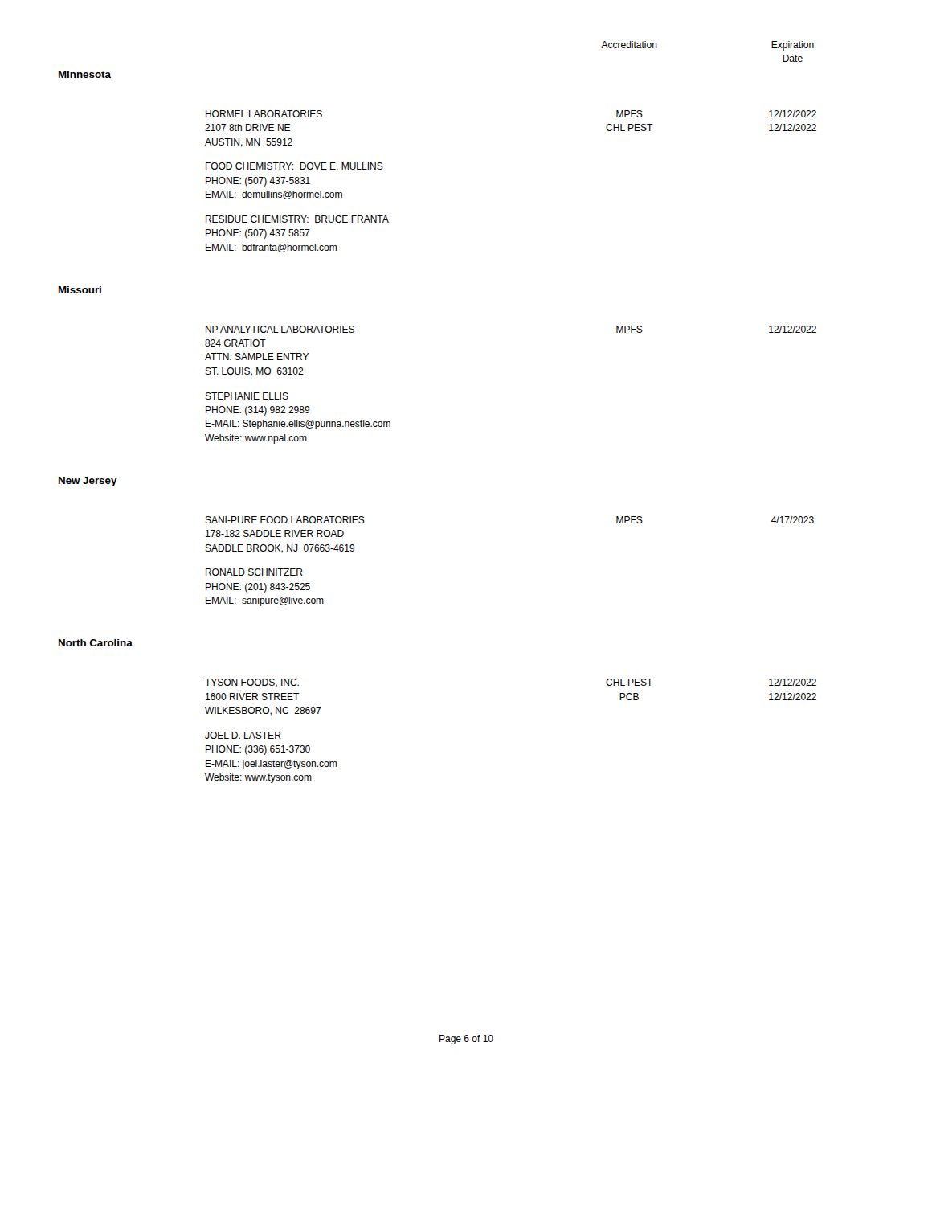| | | Accreditation | Expiration Date |
| Minnesota | | | |
| | HORMEL LABORATORIES 2107 8th DRIVE NE AUSTIN, MN 55912 FOOD CHEMISTRY: DOVE E. MULLINS PHONE: (507) 437-5831 EMAIL: demullins@hormel.com RESIDUE CHEMISTRY: BRUCE FRANTA PHONE: (507) 437 5857 EMAIL: bdfranta@hormel.com | MPFS CHL PEST | 12/12/2022 12/12/2022 |
| Missouri | | | |
| | NP ANALYTICAL LABORATORIES 824 GRATIOT ATTN: SAMPLE ENTRY ST. LOUIS, MO 63102 STEPHANIE ELLIS PHONE: (314) 982 2989 E-MAIL: Stephanie.ellis@purina.nestle.com Website: www.npal.com | MPFS | 12/12/2022 |
| New Jersey | | | |
| | SANI-PURE FOOD LABORATORIES 178-182 SADDLE RIVER ROAD SADDLE BROOK, NJ 07663-4619 RONALD SCHNITZER PHONE: (201) 843-2525 EMAIL: sanipure@live.com | MPFS | 4/17/2023 |
| North Carolina | | | |
| | TYSON FOODS, INC. 1600 RIVER STREET WILKESBORO, NC 28697 JOEL D. LASTER PHONE: (336) 651-3730 E-MAIL: joel.laster@tyson.com Website: www.tyson.com | CHL PEST PCB | 12/12/2022 12/12/2022 |
Page 6 of 10